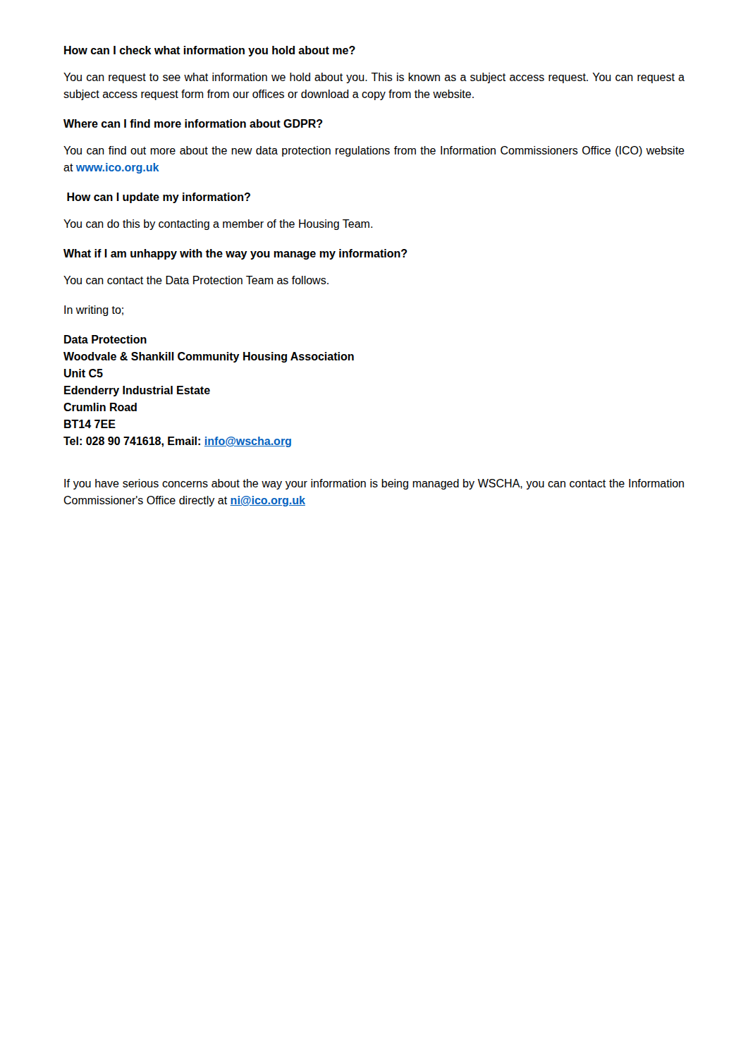How can I check what information you hold about me?
You can request to see what information we hold about you. This is known as a subject access request. You can request a subject access request form from our offices or download a copy from the website.
Where can I find more information about GDPR?
You can find out more about the new data protection regulations from the Information Commissioners Office (ICO) website at www.ico.org.uk
How can I update my information?
You can do this by contacting a member of the Housing Team.
What if I am unhappy with the way you manage my information?
You can contact the Data Protection Team as follows.
In writing to;
Data Protection
Woodvale & Shankill Community Housing Association
Unit C5
Edenderry Industrial Estate
Crumlin Road
BT14 7EE
Tel: 028 90 741618, Email: info@wscha.org
If you have serious concerns about the way your information is being managed by WSCHA, you can contact the Information Commissioner's Office directly at ni@ico.org.uk